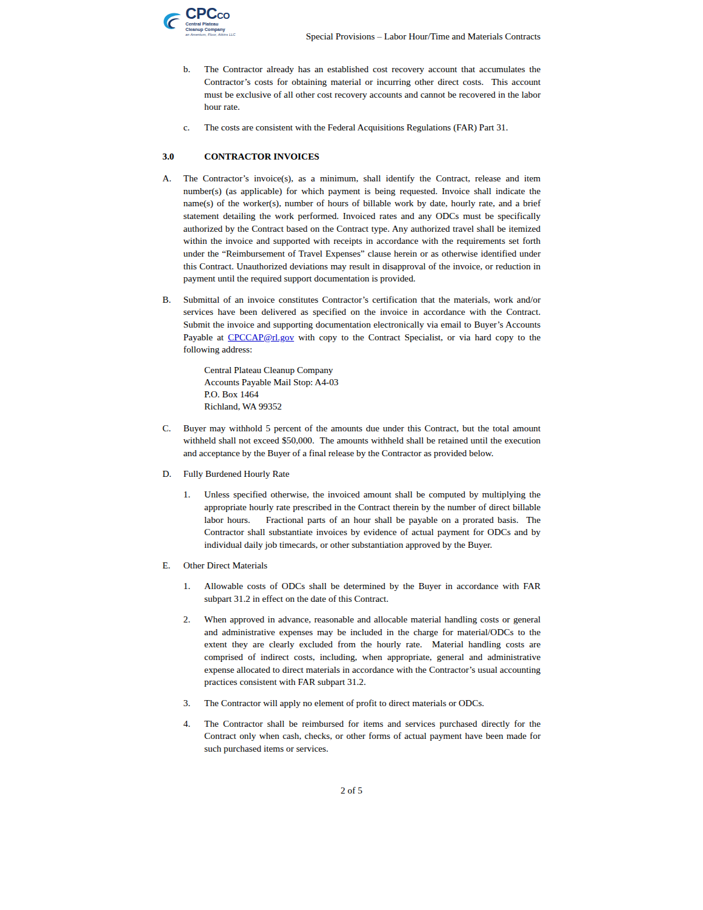CPCCO
Central Plateau
Cleanup Company
an Amentum, Fluor, Atkins LLC
Special Provisions – Labor Hour/Time and Materials Contracts
b.
The Contractor already has an established cost recovery account that accumulates the Contractor’s costs for obtaining material or incurring other direct costs. This account must be exclusive of all other cost recovery accounts and cannot be recovered in the labor hour rate.
c.
The costs are consistent with the Federal Acquisitions Regulations (FAR) Part 31.
3.0 CONTRACTOR INVOICES
A.
The Contractor’s invoice(s), as a minimum, shall identify the Contract, release and item number(s) (as applicable) for which payment is being requested. Invoice shall indicate the name(s) of the worker(s), number of hours of billable work by date, hourly rate, and a brief statement detailing the work performed. Invoiced rates and any ODCs must be specifically authorized by the Contract based on the Contract type. Any authorized travel shall be itemized within the invoice and supported with receipts in accordance with the requirements set forth under the “Reimbursement of Travel Expenses” clause herein or as otherwise identified under this Contract. Unauthorized deviations may result in disapproval of the invoice, or reduction in payment until the required support documentation is provided.
B.
Submittal of an invoice constitutes Contractor’s certification that the materials, work and/or services have been delivered as specified on the invoice in accordance with the Contract. Submit the invoice and supporting documentation electronically via email to Buyer’s Accounts Payable at CPCCAP@rl.gov with copy to the Contract Specialist, or via hard copy to the following address:
Central Plateau Cleanup Company
Accounts Payable Mail Stop: A4-03
P.O. Box 1464
Richland, WA 99352
C.
Buyer may withhold 5 percent of the amounts due under this Contract, but the total amount withheld shall not exceed $50,000. The amounts withheld shall be retained until the execution and acceptance by the Buyer of a final release by the Contractor as provided below.
D.
Fully Burdened Hourly Rate
1.
Unless specified otherwise, the invoiced amount shall be computed by multiplying the appropriate hourly rate prescribed in the Contract therein by the number of direct billable labor hours. Fractional parts of an hour shall be payable on a prorated basis. The Contractor shall substantiate invoices by evidence of actual payment for ODCs and by individual daily job timecards, or other substantiation approved by the Buyer.
E.
Other Direct Materials
1.
Allowable costs of ODCs shall be determined by the Buyer in accordance with FAR subpart 31.2 in effect on the date of this Contract.
2.
When approved in advance, reasonable and allocable material handling costs or general and administrative expenses may be included in the charge for material/ODCs to the extent they are clearly excluded from the hourly rate. Material handling costs are comprised of indirect costs, including, when appropriate, general and administrative expense allocated to direct materials in accordance with the Contractor’s usual accounting practices consistent with FAR subpart 31.2.
3.
The Contractor will apply no element of profit to direct materials or ODCs.
4.
The Contractor shall be reimbursed for items and services purchased directly for the Contract only when cash, checks, or other forms of actual payment have been made for such purchased items or services.
2 of 5